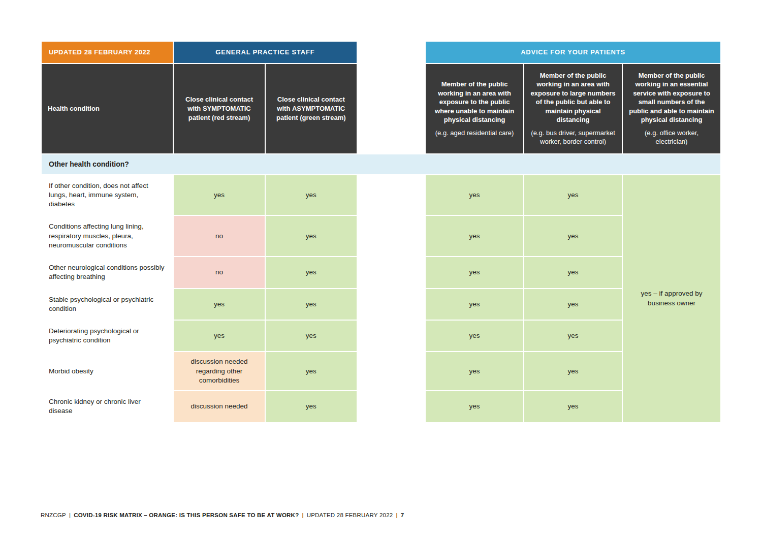| UPDATED 28 FEBRUARY 2022 | GENERAL PRACTICE STAFF | | ADVICE FOR YOUR PATIENTS |
| --- | --- | --- | --- |
| Health condition | Close clinical contact with SYMPTOMATIC patient (red stream) | Close clinical contact with ASYMPTOMATIC patient (green stream) | | Member of the public working in an area with exposure to the public where unable to maintain physical distancing (e.g. aged residential care) | Member of the public working in an area with exposure to large numbers of the public but able to maintain physical distancing (e.g. bus driver, supermarket worker, border control) | Member of the public working in an essential service with exposure to small numbers of the public and able to maintain physical distancing (e.g. office worker, electrician) |
| Other health condition? |
| If other condition, does not affect lungs, heart, immune system, diabetes | yes | yes | | yes | yes | yes – if approved by business owner |
| Conditions affecting lung lining, respiratory muscles, pleura, neuromuscular conditions | no | yes | | yes | yes |
| Other neurological conditions possibly affecting breathing | no | yes | | yes | yes |
| Stable psychological or psychiatric condition | yes | yes | | yes | yes |
| Deteriorating psychological or psychiatric condition | yes | yes | | yes | yes |
| Morbid obesity | discussion needed regarding other comorbidities | yes | | yes | yes |
| Chronic kidney or chronic liver disease | discussion needed | yes | | yes | yes |
RNZCGP|COVID-19 RISK MATRIX – ORANGE: IS THIS PERSON SAFE TO BE AT WORK?|UPDATED 28 FEBRUARY 2022|7